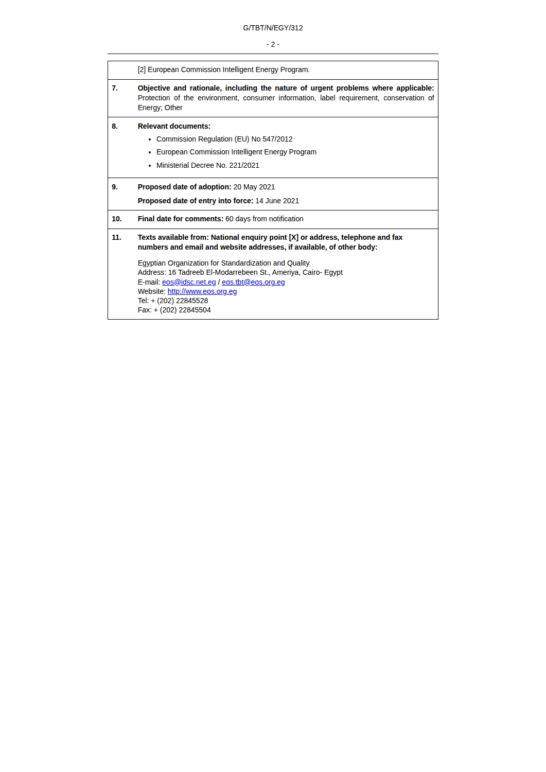G/TBT/N/EGY/312
- 2 -
| | [2] European Commission Intelligent Energy Program. |
| 7. | Objective and rationale, including the nature of urgent problems where applicable: Protection of the environment, consumer information, label requirement, conservation of Energy; Other |
| 8. | Relevant documents: Commission Regulation (EU) No 547/2012 European Commission Intelligent Energy Program Ministerial Decree No. 221/2021 |
| 9. | Proposed date of adoption: 20 May 2021 Proposed date of entry into force: 14 June 2021 |
| 10. | Final date for comments: 60 days from notification |
| 11. | Texts available from: National enquiry point [X] or address, telephone and fax numbers and email and website addresses, if available, of other body: Egyptian Organization for Standardization and Quality Address: 16 Tadreeb El-Modarrebeen St., Ameriya, Cairo- Egypt E-mail: eos@idsc.net.eg / eos.tbt@eos.org.eg Website: http://www.eos.org.eg Tel: + (202) 22845528 Fax: + (202) 22845504 |